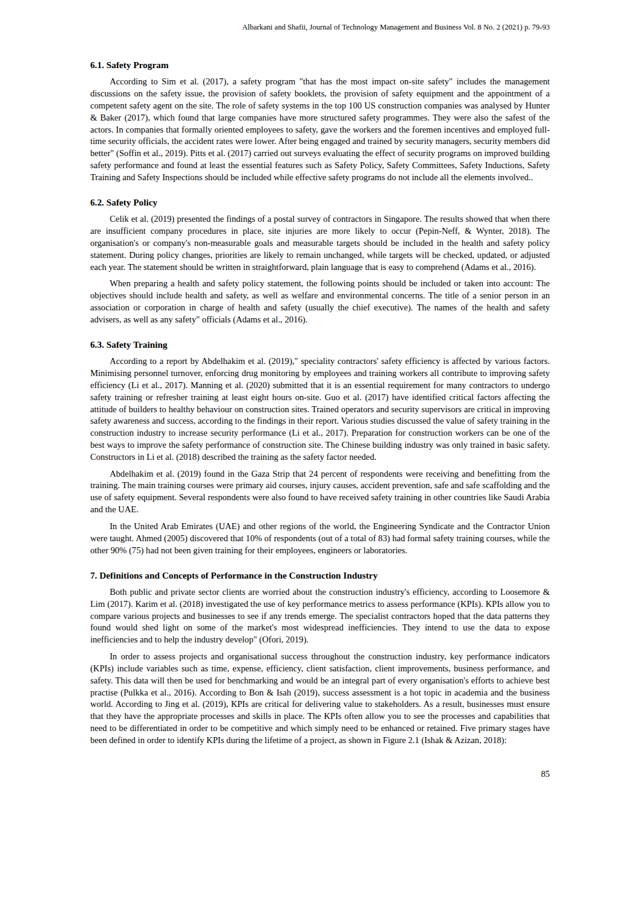Albarkani and Shafii, Journal of Technology Management and Business Vol. 8 No. 2 (2021) p. 79-93
6.1. Safety Program
According to Sim et al. (2017), a safety program "that has the most impact on-site safety" includes the management discussions on the safety issue, the provision of safety booklets, the provision of safety equipment and the appointment of a competent safety agent on the site. The role of safety systems in the top 100 US construction companies was analysed by Hunter & Baker (2017), which found that large companies have more structured safety programmes. They were also the safest of the actors. In companies that formally oriented employees to safety, gave the workers and the foremen incentives and employed full-time security officials, the accident rates were lower. After being engaged and trained by security managers, security members did better" (Soffin et al., 2019). Pitts et al. (2017) carried out surveys evaluating the effect of security programs on improved building safety performance and found at least the essential features such as Safety Policy, Safety Committees, Safety Inductions, Safety Training and Safety Inspections should be included while effective safety programs do not include all the elements involved..
6.2. Safety Policy
Celik et al. (2019) presented the findings of a postal survey of contractors in Singapore. The results showed that when there are insufficient company procedures in place, site injuries are more likely to occur (Pepin-Neff, & Wynter, 2018). The organisation's or company's non-measurable goals and measurable targets should be included in the health and safety policy statement. During policy changes, priorities are likely to remain unchanged, while targets will be checked, updated, or adjusted each year. The statement should be written in straightforward, plain language that is easy to comprehend (Adams et al., 2016).
When preparing a health and safety policy statement, the following points should be included or taken into account: The objectives should include health and safety, as well as welfare and environmental concerns. The title of a senior person in an association or corporation in charge of health and safety (usually the chief executive). The names of the health and safety advisers, as well as any safety" officials (Adams et al., 2016).
6.3. Safety Training
According to a report by Abdelhakim et al. (2019)," speciality contractors' safety efficiency is affected by various factors. Minimising personnel turnover, enforcing drug monitoring by employees and training workers all contribute to improving safety efficiency (Li et al., 2017). Manning et al. (2020) submitted that it is an essential requirement for many contractors to undergo safety training or refresher training at least eight hours on-site. Guo et al. (2017) have identified critical factors affecting the attitude of builders to healthy behaviour on construction sites. Trained operators and security supervisors are critical in improving safety awareness and success, according to the findings in their report. Various studies discussed the value of safety training in the construction industry to increase security performance (Li et al., 2017). Preparation for construction workers can be one of the best ways to improve the safety performance of construction site. The Chinese building industry was only trained in basic safety. Constructors in Li et al. (2018) described the training as the safety factor needed.
Abdelhakim et al. (2019) found in the Gaza Strip that 24 percent of respondents were receiving and benefitting from the training. The main training courses were primary aid courses, injury causes, accident prevention, safe and safe scaffolding and the use of safety equipment. Several respondents were also found to have received safety training in other countries like Saudi Arabia and the UAE.
In the United Arab Emirates (UAE) and other regions of the world, the Engineering Syndicate and the Contractor Union were taught. Ahmed (2005) discovered that 10% of respondents (out of a total of 83) had formal safety training courses, while the other 90% (75) had not been given training for their employees, engineers or laboratories.
7. Definitions and Concepts of Performance in the Construction Industry
Both public and private sector clients are worried about the construction industry's efficiency, according to Loosemore & Lim (2017). Karim et al. (2018) investigated the use of key performance metrics to assess performance (KPIs). KPIs allow you to compare various projects and businesses to see if any trends emerge. The specialist contractors hoped that the data patterns they found would shed light on some of the market's most widespread inefficiencies. They intend to use the data to expose inefficiencies and to help the industry develop" (Ofori, 2019).
In order to assess projects and organisational success throughout the construction industry, key performance indicators (KPIs) include variables such as time, expense, efficiency, client satisfaction, client improvements, business performance, and safety. This data will then be used for benchmarking and would be an integral part of every organisation's efforts to achieve best practise (Pulkka et al., 2016). According to Bon & Isah (2019), success assessment is a hot topic in academia and the business world. According to Jing et al. (2019), KPIs are critical for delivering value to stakeholders. As a result, businesses must ensure that they have the appropriate processes and skills in place. The KPIs often allow you to see the processes and capabilities that need to be differentiated in order to be competitive and which simply need to be enhanced or retained. Five primary stages have been defined in order to identify KPIs during the lifetime of a project, as shown in Figure 2.1 (Ishak & Azizan, 2018):
85